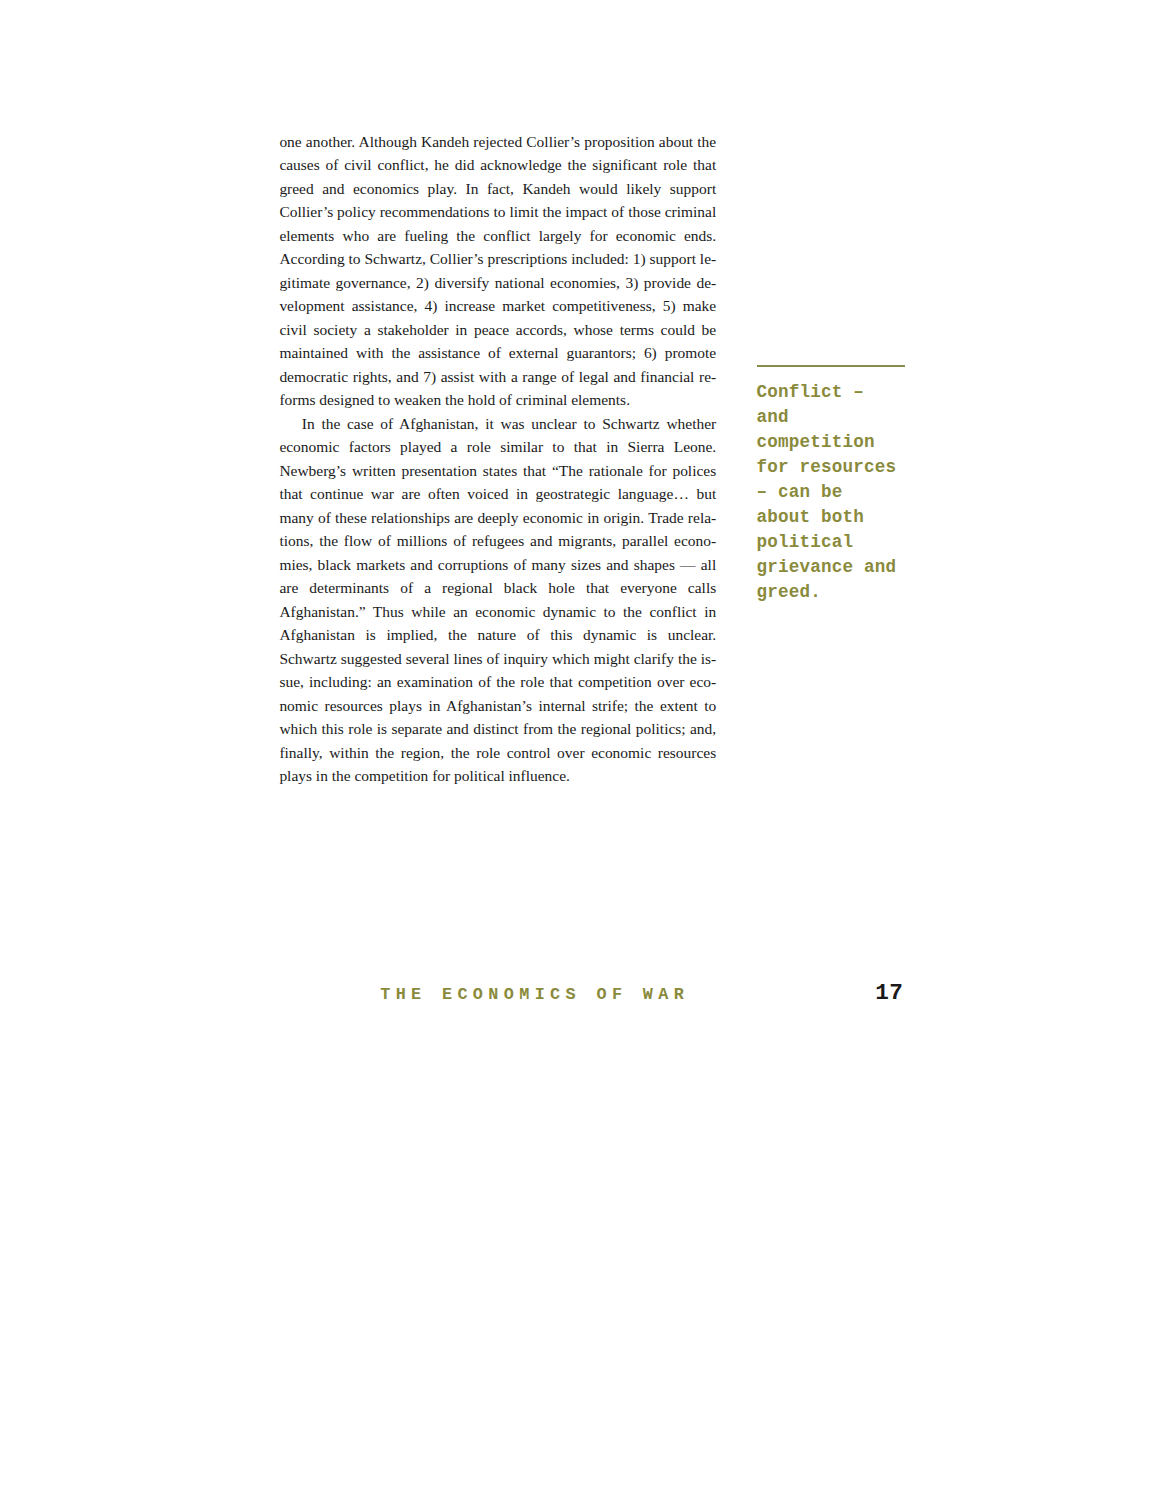one another. Although Kandeh rejected Collier’s proposition about the causes of civil conflict, he did acknowledge the significant role that greed and economics play. In fact, Kandeh would likely support Collier’s policy recommendations to limit the impact of those criminal elements who are fueling the conflict largely for economic ends. According to Schwartz, Collier’s prescriptions included: 1) support legitimate governance, 2) diversify national economies, 3) provide development assistance, 4) increase market competitiveness, 5) make civil society a stakeholder in peace accords, whose terms could be maintained with the assistance of external guarantors; 6) promote democratic rights, and 7) assist with a range of legal and financial reforms designed to weaken the hold of criminal elements.
In the case of Afghanistan, it was unclear to Schwartz whether economic factors played a role similar to that in Sierra Leone. Newberg’s written presentation states that “The rationale for polices that continue war are often voiced in geostrategic language… but many of these relationships are deeply economic in origin. Trade relations, the flow of millions of refugees and migrants, parallel economies, black markets and corruptions of many sizes and shapes — all are determinants of a regional black hole that everyone calls Afghanistan.” Thus while an economic dynamic to the conflict in Afghanistan is implied, the nature of this dynamic is unclear. Schwartz suggested several lines of inquiry which might clarify the issue, including: an examination of the role that competition over economic resources plays in Afghanistan’s internal strife; the extent to which this role is separate and distinct from the regional politics; and, finally, within the region, the role control over economic resources plays in the competition for political influence.
Conflict – and competition for resources – can be about both political grievance and greed.
THE ECONOMICS OF WAR
17